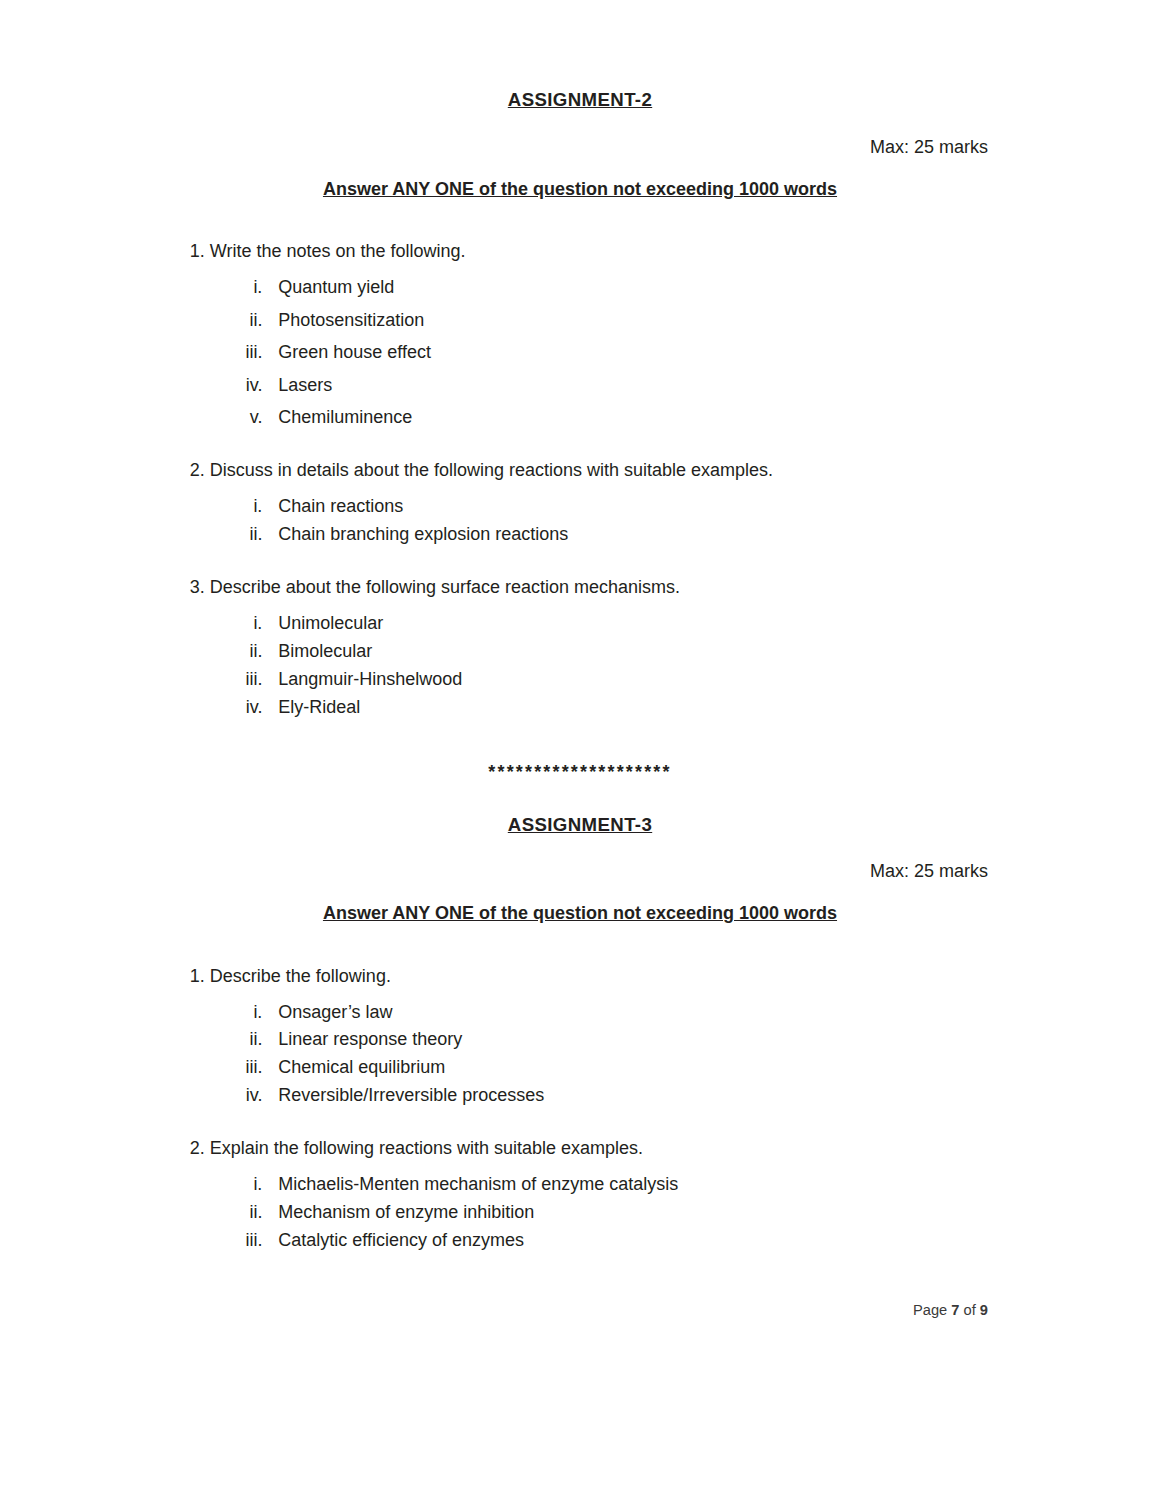ASSIGNMENT-2
Max: 25 marks
Answer ANY ONE of the question not exceeding 1000 words
Write the notes on the following.
Quantum yield
Photosensitization
Green house effect
Lasers
Chemiluminence
Discuss in details about the following reactions with suitable examples.
Chain reactions
Chain branching explosion reactions
Describe about the following surface reaction mechanisms.
Unimolecular
Bimolecular
Langmuir-Hinshelwood
Ely-Rideal
********************
ASSIGNMENT-3
Max: 25 marks
Answer ANY ONE of the question not exceeding 1000 words
Describe the following.
Onsager’s law
Linear response theory
Chemical equilibrium
Reversible/Irreversible processes
Explain the following reactions with suitable examples.
Michaelis-Menten mechanism of enzyme catalysis
Mechanism of enzyme inhibition
Catalytic efficiency of enzymes
Page 7 of 9